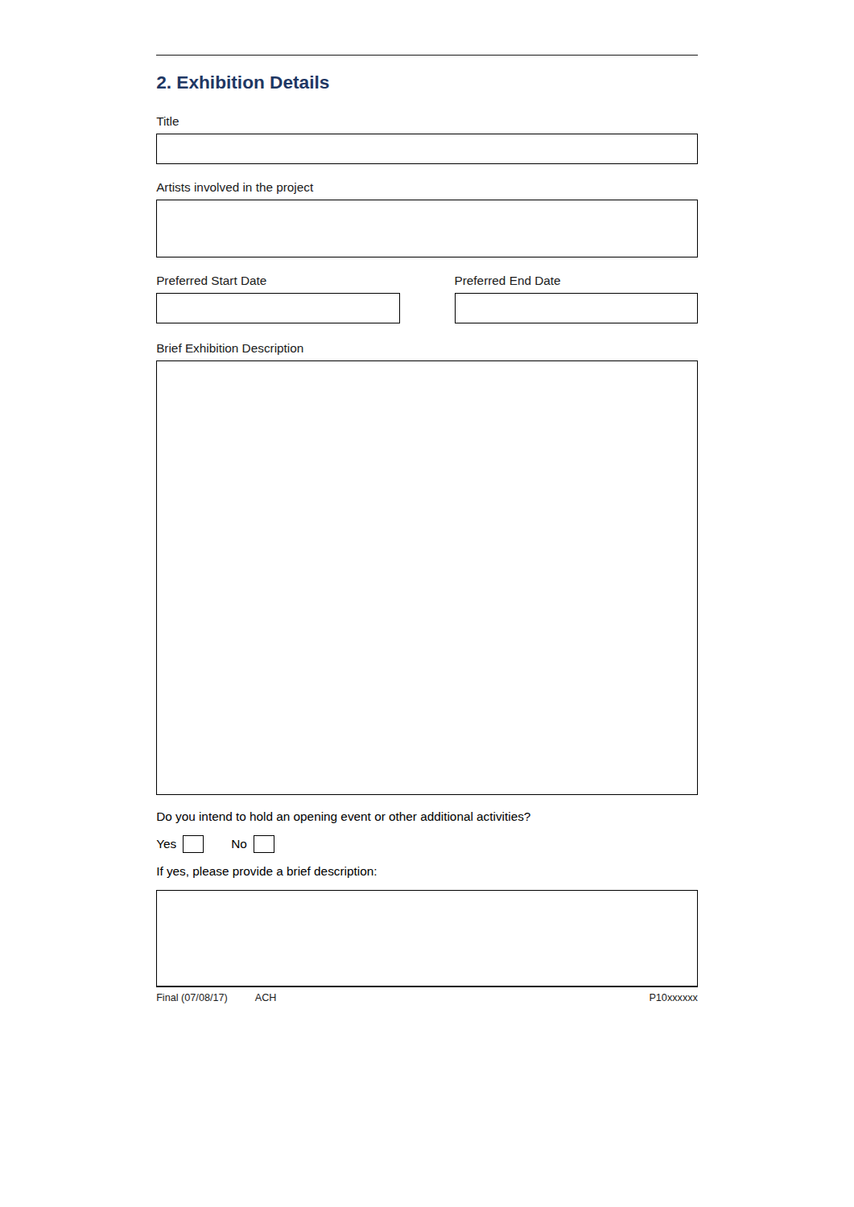2. Exhibition Details
Title
Artists involved in the project
Preferred Start Date
Preferred End Date
Brief Exhibition Description
Do you intend to hold an opening event or other additional activities?
Yes No
If yes, please provide a brief description:
Final (07/08/17) ACH
P10xxxxxx